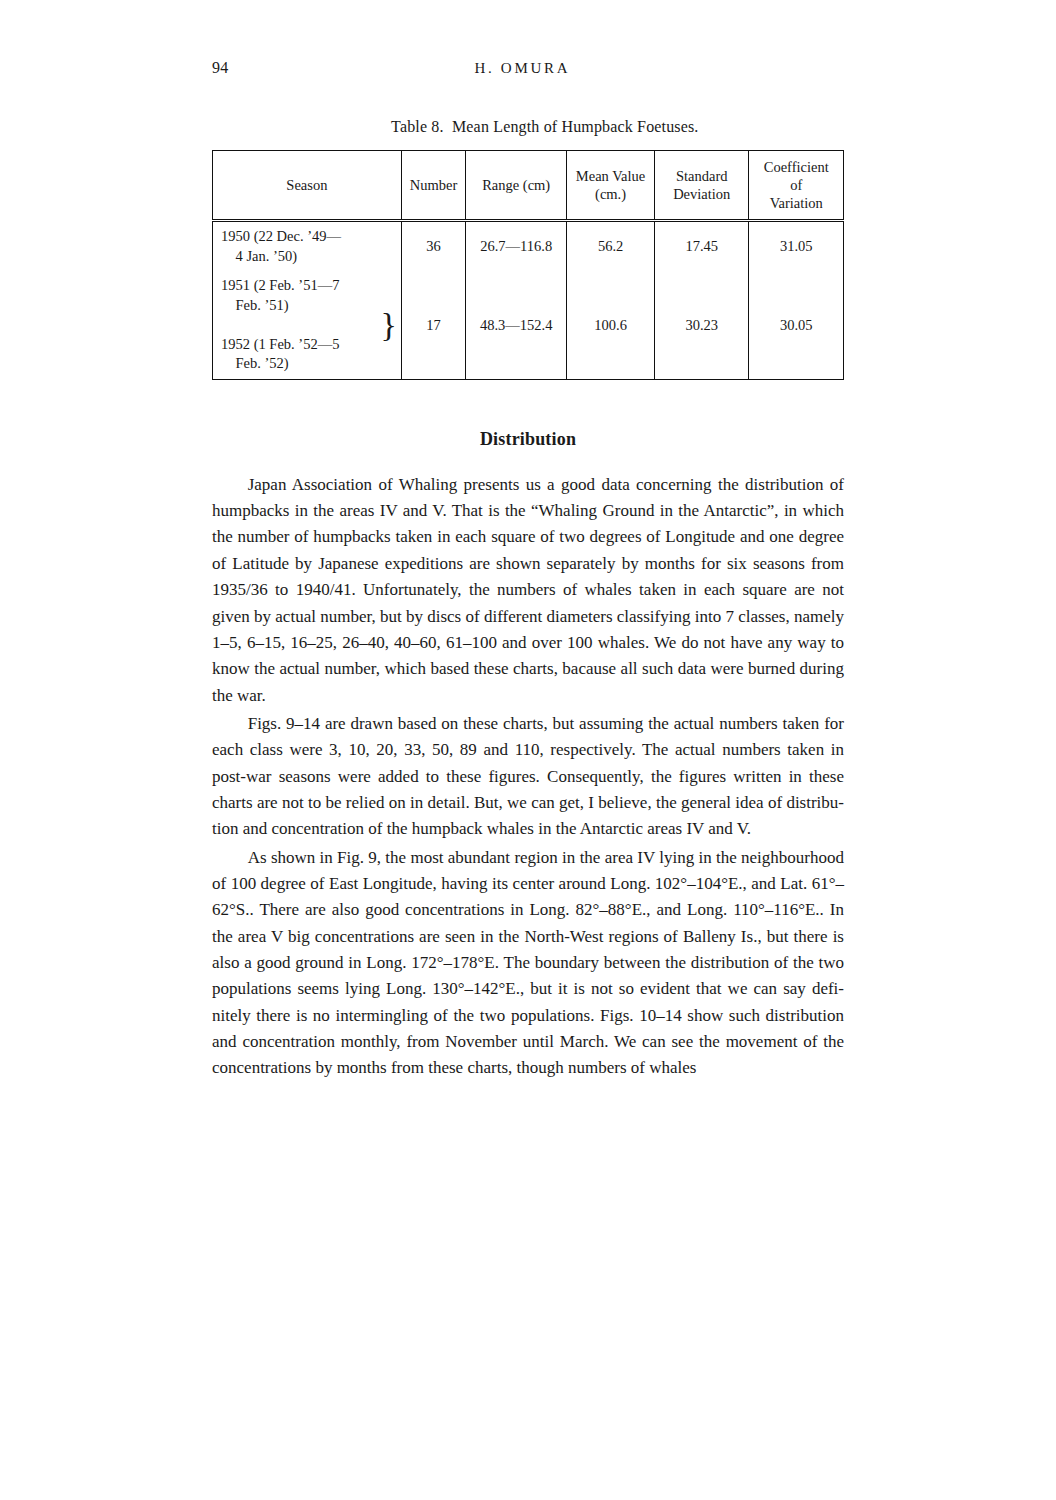94
H. OMURA
Table 8. Mean Length of Humpback Foetuses.
| Season | Number | Range (cm) | Mean Value (cm.) | Standard Deviation | Coefficient of Variation |
| --- | --- | --- | --- | --- | --- |
| 1950 (22 Dec. ’49— 4 Jan. ’50) | 36 | 26.7—116.8 | 56.2 | 17.45 | 31.05 |
| 1951 (2 Feb. ’51—7 Feb. ’51) 1952 (1 Feb. ’52—5 Feb. ’52) } | 17 | 48.3—152.4 | 100.6 | 30.23 | 30.05 |
Distribution
Japan Association of Whaling presents us a good data concerning the distribution of humpbacks in the areas IV and V. That is the “Whaling Ground in the Antarctic”, in which the number of humpbacks taken in each square of two degrees of Longitude and one degree of Latitude by Japanese expeditions are shown separately by months for six seasons from 1935/36 to 1940/41. Unfortunately, the numbers of whales taken in each square are not given by actual number, but by discs of different diameters classifying into 7 classes, namely 1–5, 6–15, 16–25, 26–40, 40–60, 61–100 and over 100 whales. We do not have any way to know the actual number, which based these charts, bacause all such data were burned during the war.
Figs. 9–14 are drawn based on these charts, but assuming the actual numbers taken for each class were 3, 10, 20, 33, 50, 89 and 110, respectively. The actual numbers taken in post-war seasons were added to these figures. Consequently, the figures written in these charts are not to be relied on in detail. But, we can get, I believe, the general idea of distribution and concentration of the humpback whales in the Antarctic areas IV and V.
As shown in Fig. 9, the most abundant region in the area IV lying in the neighbourhood of 100 degree of East Longitude, having its center around Long. 102°–104°E., and Lat. 61°–62°S.. There are also good concentrations in Long. 82°–88°E., and Long. 110°–116°E.. In the area V big concentrations are seen in the North-West regions of Balleny Is., but there is also a good ground in Long. 172°–178°E. The boundary between the distribution of the two populations seems lying Long. 130°–142°E., but it is not so evident that we can say definitely there is no intermingling of the two populations. Figs. 10–14 show such distribution and concentration monthly, from November until March. We can see the movement of the concentrations by months from these charts, though numbers of whales